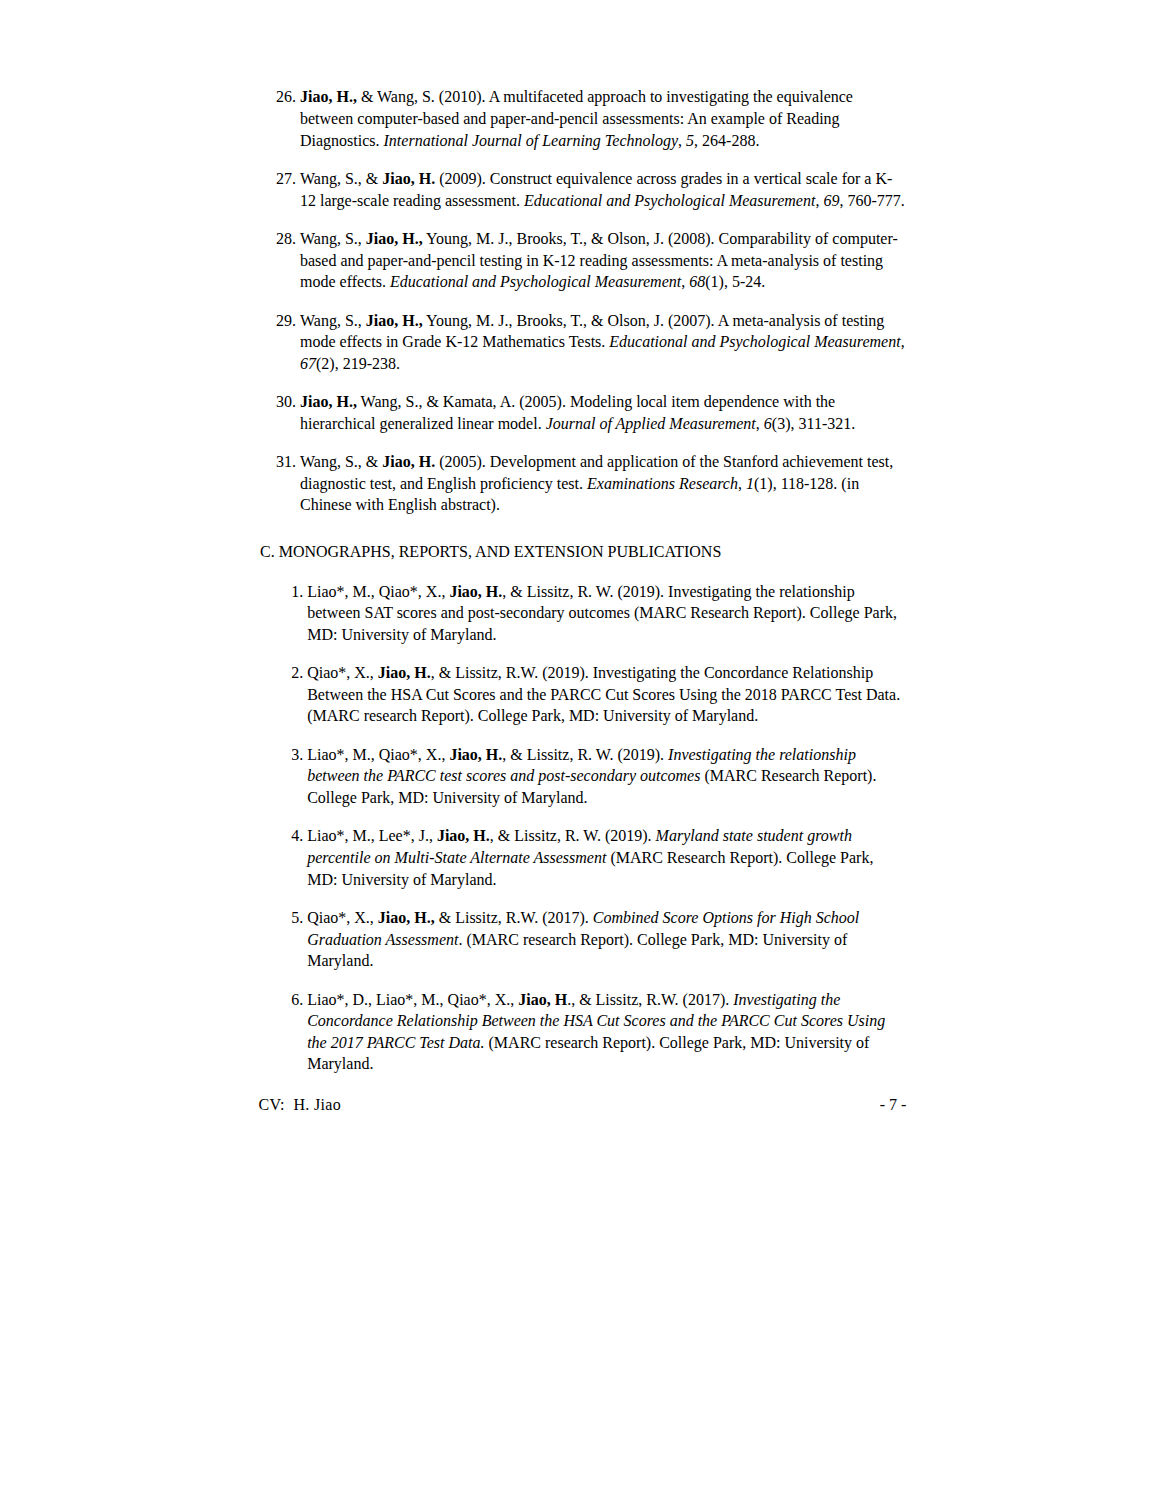26. Jiao, H., & Wang, S. (2010). A multifaceted approach to investigating the equivalence between computer-based and paper-and-pencil assessments: An example of Reading Diagnostics. International Journal of Learning Technology, 5, 264-288.
27. Wang, S., & Jiao, H. (2009). Construct equivalence across grades in a vertical scale for a K-12 large-scale reading assessment. Educational and Psychological Measurement, 69, 760-777.
28. Wang, S., Jiao, H., Young, M. J., Brooks, T., & Olson, J. (2008). Comparability of computer-based and paper-and-pencil testing in K-12 reading assessments: A meta-analysis of testing mode effects. Educational and Psychological Measurement, 68(1), 5-24.
29. Wang, S., Jiao, H., Young, M. J., Brooks, T., & Olson, J. (2007). A meta-analysis of testing mode effects in Grade K-12 Mathematics Tests. Educational and Psychological Measurement, 67(2), 219-238.
30. Jiao, H., Wang, S., & Kamata, A. (2005). Modeling local item dependence with the hierarchical generalized linear model. Journal of Applied Measurement, 6(3), 311-321.
31. Wang, S., & Jiao, H. (2005). Development and application of the Stanford achievement test, diagnostic test, and English proficiency test. Examinations Research, 1(1), 118-128. (in Chinese with English abstract).
C. MONOGRAPHS, REPORTS, AND EXTENSION PUBLICATIONS
1. Liao*, M., Qiao*, X., Jiao, H., & Lissitz, R. W. (2019). Investigating the relationship between SAT scores and post-secondary outcomes (MARC Research Report). College Park, MD: University of Maryland.
2. Qiao*, X., Jiao, H., & Lissitz, R.W. (2019). Investigating the Concordance Relationship Between the HSA Cut Scores and the PARCC Cut Scores Using the 2018 PARCC Test Data. (MARC research Report). College Park, MD: University of Maryland.
3. Liao*, M., Qiao*, X., Jiao, H., & Lissitz, R. W. (2019). Investigating the relationship between the PARCC test scores and post-secondary outcomes (MARC Research Report). College Park, MD: University of Maryland.
4. Liao*, M., Lee*, J., Jiao, H., & Lissitz, R. W. (2019). Maryland state student growth percentile on Multi-State Alternate Assessment (MARC Research Report). College Park, MD: University of Maryland.
5. Qiao*, X., Jiao, H., & Lissitz, R.W. (2017). Combined Score Options for High School Graduation Assessment. (MARC research Report). College Park, MD: University of Maryland.
6. Liao*, D., Liao*, M., Qiao*, X., Jiao, H., & Lissitz, R.W. (2017). Investigating the Concordance Relationship Between the HSA Cut Scores and the PARCC Cut Scores Using the 2017 PARCC Test Data. (MARC research Report). College Park, MD: University of Maryland.
CV: H. Jiao
- 7 -